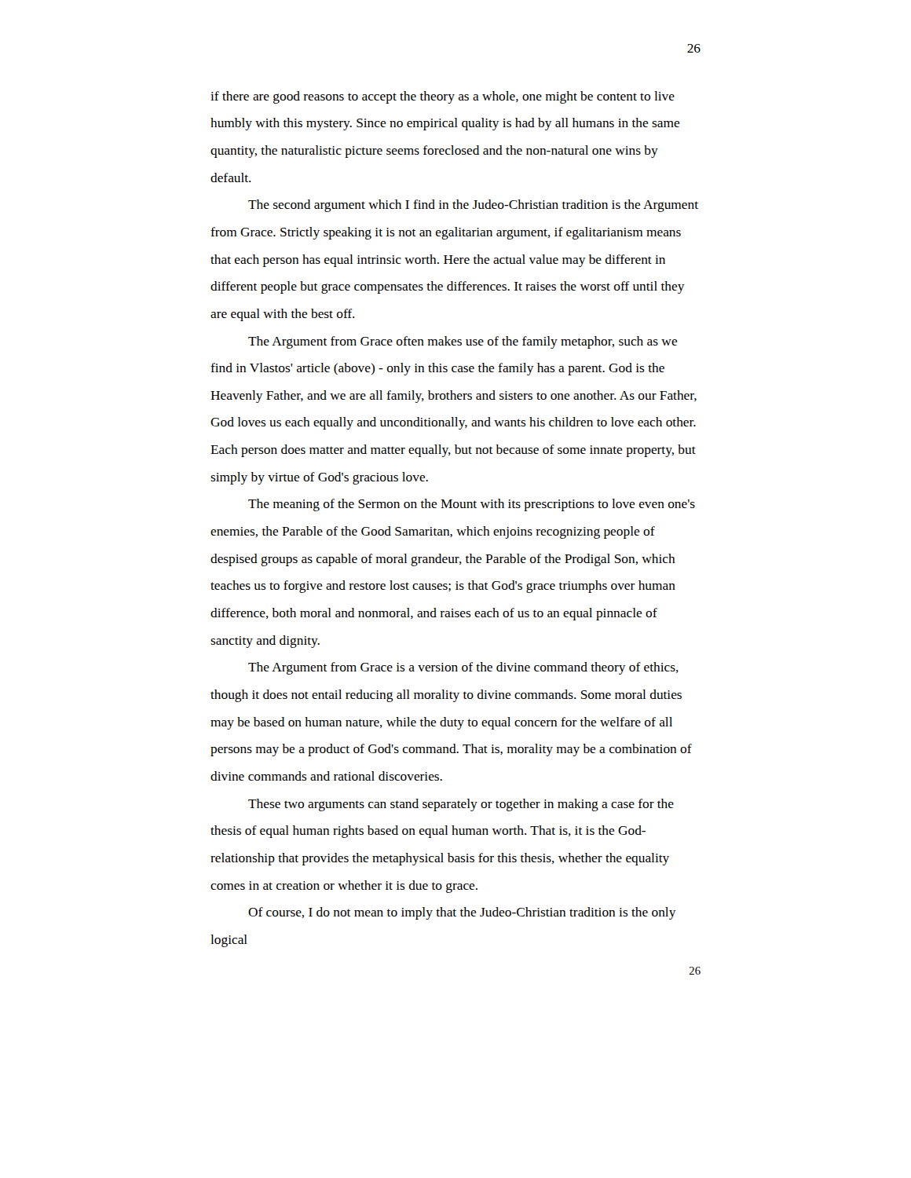26
if there are good reasons to accept the theory as a whole, one might be content to live humbly with this mystery. Since no empirical quality is had by all humans in the same quantity, the naturalistic picture seems foreclosed and the non-natural one wins by default.
The second argument which I find in the Judeo-Christian tradition is the Argument from Grace. Strictly speaking it is not an egalitarian argument, if egalitarianism means that each person has equal intrinsic worth. Here the actual value may be different in different people but grace compensates the differences. It raises the worst off until they are equal with the best off.
The Argument from Grace often makes use of the family metaphor, such as we find in Vlastos' article (above) - only in this case the family has a parent. God is the Heavenly Father, and we are all family, brothers and sisters to one another. As our Father, God loves us each equally and unconditionally, and wants his children to love each other. Each person does matter and matter equally, but not because of some innate property, but simply by virtue of God's gracious love.
The meaning of the Sermon on the Mount with its prescriptions to love even one's enemies, the Parable of the Good Samaritan, which enjoins recognizing people of despised groups as capable of moral grandeur, the Parable of the Prodigal Son, which teaches us to forgive and restore lost causes; is that God's grace triumphs over human difference, both moral and nonmoral, and raises each of us to an equal pinnacle of sanctity and dignity.
The Argument from Grace is a version of the divine command theory of ethics, though it does not entail reducing all morality to divine commands. Some moral duties may be based on human nature, while the duty to equal concern for the welfare of all persons may be a product of God's command. That is, morality may be a combination of divine commands and rational discoveries.
These two arguments can stand separately or together in making a case for the thesis of equal human rights based on equal human worth. That is, it is the God-relationship that provides the metaphysical basis for this thesis, whether the equality comes in at creation or whether it is due to grace.
Of course, I do not mean to imply that the Judeo-Christian tradition is the only logical
26